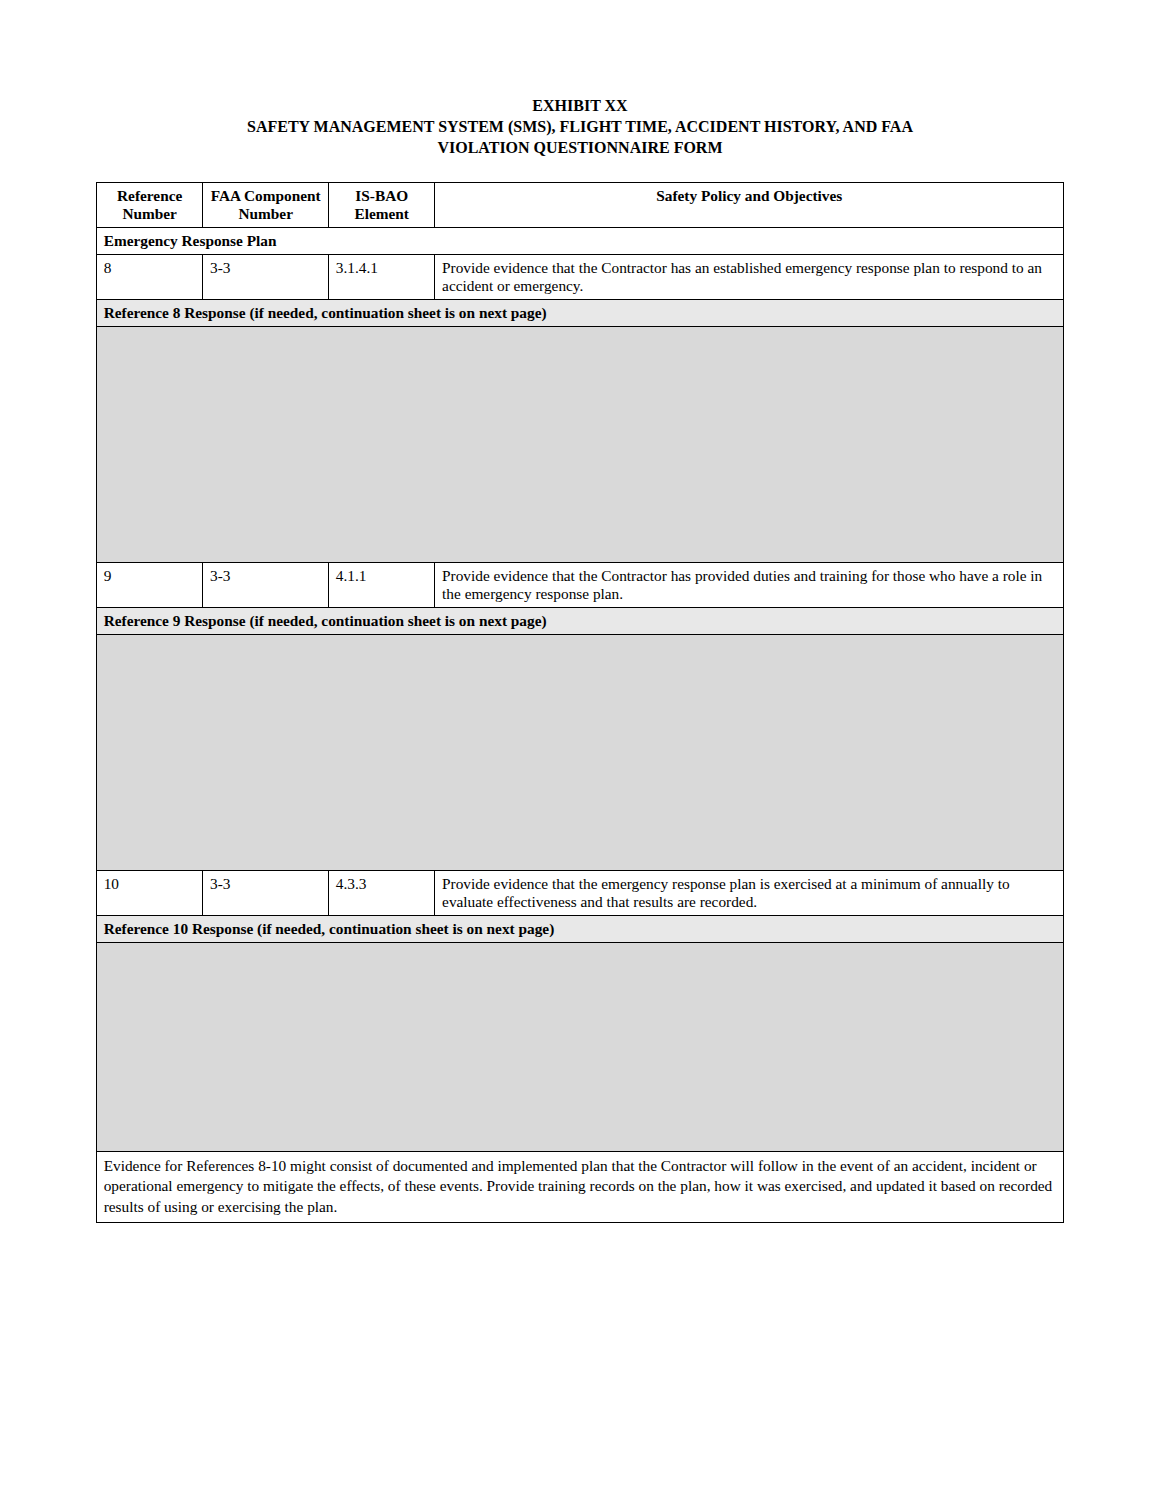EXHIBIT XX
SAFETY MANAGEMENT SYSTEM (SMS), FLIGHT TIME, ACCIDENT HISTORY, AND FAA
VIOLATION QUESTIONNAIRE FORM
| Reference Number | FAA Component Number | IS-BAO Element | Safety Policy and Objectives |
| --- | --- | --- | --- |
| Emergency Response Plan |
| 8 | 3-3 | 3.1.4.1 | Provide evidence that the Contractor has an established emergency response plan to respond to an accident or emergency. |
| Reference 8 Response (if needed, continuation sheet is on next page) |
| 9 | 3-3 | 4.1.1 | Provide evidence that the Contractor has provided duties and training for those who have a role in the emergency response plan. |
| Reference 9 Response (if needed, continuation sheet is on next page) |
| 10 | 3-3 | 4.3.3 | Provide evidence that the emergency response plan is exercised at a minimum of annually to evaluate effectiveness and that results are recorded. |
| Reference 10 Response (if needed, continuation sheet is on next page) |
| Evidence for References 8-10 might consist of documented and implemented plan that the Contractor will follow in the event of an accident, incident or operational emergency to mitigate the effects, of these events. Provide training records on the plan, how it was exercised, and updated it based on recorded results of using or exercising the plan. |